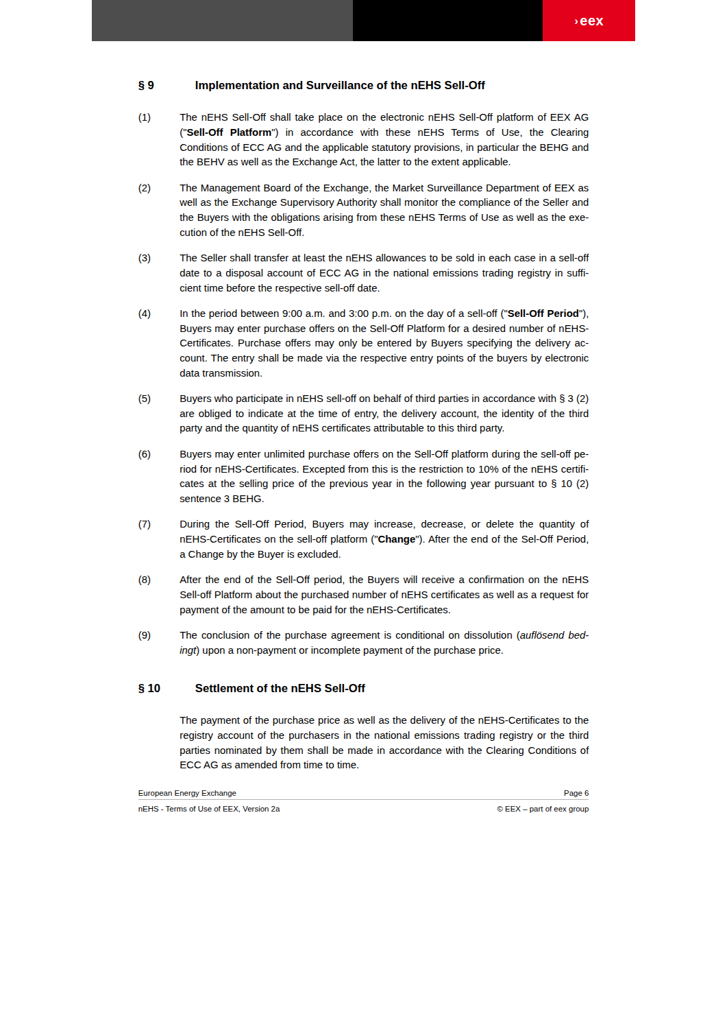›eex
§ 9 Implementation and Surveillance of the nEHS Sell-Off
(1)
The nEHS Sell-Off shall take place on the electronic nEHS Sell-Off platform of EEX AG ("Sell-Off Platform") in accordance with these nEHS Terms of Use, the Clearing Conditions of ECC AG and the applicable statutory provisions, in particular the BEHG and the BEHV as well as the Exchange Act, the latter to the extent applicable.
(2)
The Management Board of the Exchange, the Market Surveillance Department of EEX as well as the Exchange Supervisory Authority shall monitor the compliance of the Seller and the Buyers with the obligations arising from these nEHS Terms of Use as well as the execution of the nEHS Sell-Off.
(3)
The Seller shall transfer at least the nEHS allowances to be sold in each case in a sell-off date to a disposal account of ECC AG in the national emissions trading registry in sufficient time before the respective sell-off date.
(4)
In the period between 9:00 a.m. and 3:00 p.m. on the day of a sell-off ("Sell-Off Period"), Buyers may enter purchase offers on the Sell-Off Platform for a desired number of nEHS-Certificates. Purchase offers may only be entered by Buyers specifying the delivery account. The entry shall be made via the respective entry points of the buyers by electronic data transmission.
(5)
Buyers who participate in nEHS sell-off on behalf of third parties in accordance with § 3 (2) are obliged to indicate at the time of entry, the delivery account, the identity of the third party and the quantity of nEHS certificates attributable to this third party.
(6)
Buyers may enter unlimited purchase offers on the Sell-Off platform during the sell-off period for nEHS-Certificates. Excepted from this is the restriction to 10% of the nEHS certificates at the selling price of the previous year in the following year pursuant to § 10 (2) sentence 3 BEHG.
(7)
During the Sell-Off Period, Buyers may increase, decrease, or delete the quantity of nEHS-Certificates on the sell-off platform ("Change"). After the end of the Sel-Off Period, a Change by the Buyer is excluded.
(8)
After the end of the Sell-Off period, the Buyers will receive a confirmation on the nEHS Sell-off Platform about the purchased number of nEHS certificates as well as a request for payment of the amount to be paid for the nEHS-Certificates.
(9)
The conclusion of the purchase agreement is conditional on dissolution (auflösend bedingt) upon a non-payment or incomplete payment of the purchase price.
§ 10 Settlement of the nEHS Sell-Off
The payment of the purchase price as well as the delivery of the nEHS-Certificates to the registry account of the purchasers in the national emissions trading registry or the third parties nominated by them shall be made in accordance with the Clearing Conditions of ECC AG as amended from time to time.
European Energy Exchange
Page 6
nEHS - Terms of Use of EEX, Version 2a
© EEX – part of eex group